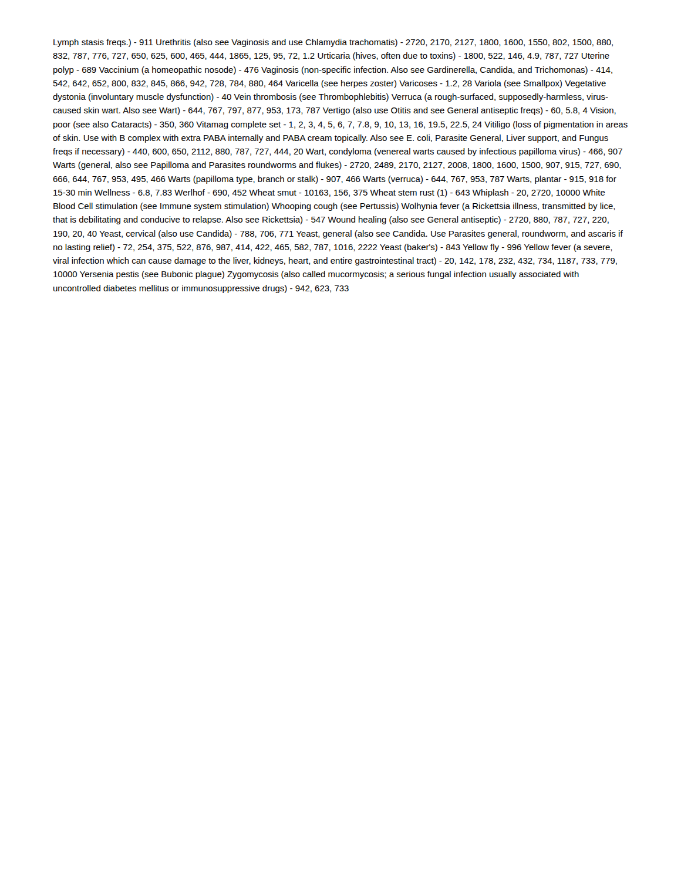Lymph stasis freqs.) - 911 Urethritis (also see Vaginosis and use Chlamydia trachomatis) - 2720, 2170, 2127, 1800, 1600, 1550, 802, 1500, 880, 832, 787, 776, 727, 650, 625, 600, 465, 444, 1865, 125, 95, 72, 1.2 Urticaria (hives, often due to toxins) - 1800, 522, 146, 4.9, 787, 727 Uterine polyp - 689 Vaccinium (a homeopathic nosode) - 476 Vaginosis (non-specific infection. Also see Gardinerella, Candida, and Trichomonas) - 414, 542, 642, 652, 800, 832, 845, 866, 942, 728, 784, 880, 464 Varicella (see herpes zoster) Varicoses - 1.2, 28 Variola (see Smallpox) Vegetative dystonia (involuntary muscle dysfunction) - 40 Vein thrombosis (see Thrombophlebitis) Verruca (a rough-surfaced, supposedly-harmless, virus-caused skin wart. Also see Wart) - 644, 767, 797, 877, 953, 173, 787 Vertigo (also use Otitis and see General antiseptic freqs) - 60, 5.8, 4 Vision, poor (see also Cataracts) - 350, 360 Vitamag complete set - 1, 2, 3, 4, 5, 6, 7, 7.8, 9, 10, 13, 16, 19.5, 22.5, 24 Vitiligo (loss of pigmentation in areas of skin. Use with B complex with extra PABA internally and PABA cream topically. Also see E. coli, Parasite General, Liver support, and Fungus freqs if necessary) - 440, 600, 650, 2112, 880, 787, 727, 444, 20 Wart, condyloma (venereal warts caused by infectious papilloma virus) - 466, 907 Warts (general, also see Papilloma and Parasites roundworms and flukes) - 2720, 2489, 2170, 2127, 2008, 1800, 1600, 1500, 907, 915, 727, 690, 666, 644, 767, 953, 495, 466 Warts (papilloma type, branch or stalk) - 907, 466 Warts (verruca) - 644, 767, 953, 787 Warts, plantar - 915, 918 for 15-30 min Wellness - 6.8, 7.83 Werlhof - 690, 452 Wheat smut - 10163, 156, 375 Wheat stem rust (1) - 643 Whiplash - 20, 2720, 10000 White Blood Cell stimulation (see Immune system stimulation) Whooping cough (see Pertussis) Wolhynia fever (a Rickettsia illness, transmitted by lice, that is debilitating and conducive to relapse. Also see Rickettsia) - 547 Wound healing (also see General antiseptic) - 2720, 880, 787, 727, 220, 190, 20, 40 Yeast, cervical (also use Candida) - 788, 706, 771 Yeast, general (also see Candida. Use Parasites general, roundworm, and ascaris if no lasting relief) - 72, 254, 375, 522, 876, 987, 414, 422, 465, 582, 787, 1016, 2222 Yeast (baker's) - 843 Yellow fly - 996 Yellow fever (a severe, viral infection which can cause damage to the liver, kidneys, heart, and entire gastrointestinal tract) - 20, 142, 178, 232, 432, 734, 1187, 733, 779, 10000 Yersenia pestis (see Bubonic plague) Zygomycosis (also called mucormycosis; a serious fungal infection usually associated with uncontrolled diabetes mellitus or immunosuppressive drugs) - 942, 623, 733